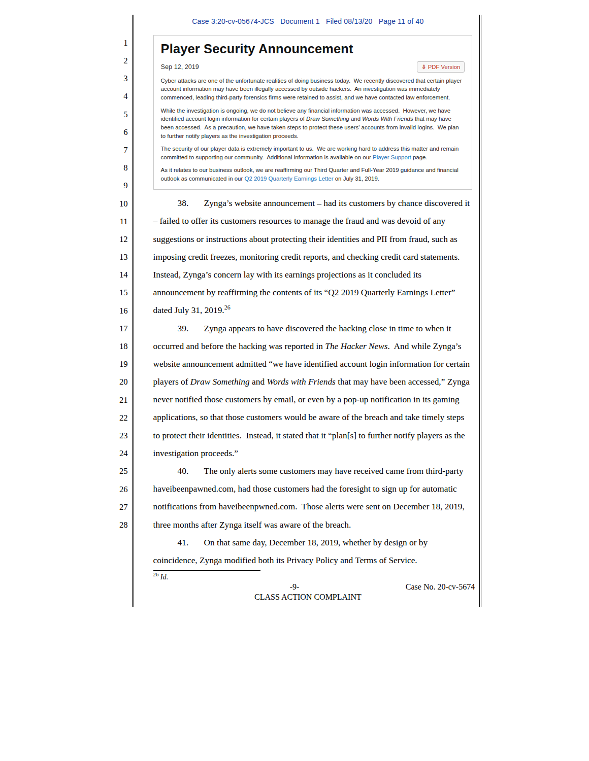Case 3:20-cv-05674-JCS Document 1 Filed 08/13/20 Page 11 of 40
1
2
3
4
5
6
7
8
9
10
11
12
13
14
15
16
17
18
19
20
21
22
23
24
25
26
27
28
Player Security Announcement
Sep 12, 2019
⇩PDF Version
Cyber attacks are one of the unfortunate realities of doing business today. We recently discovered that certain player account information may have been illegally accessed by outside hackers. An investigation was immediately commenced, leading third-party forensics firms were retained to assist, and we have contacted law enforcement.
While the investigation is ongoing, we do not believe any financial information was accessed. However, we have identified account login information for certain players of Draw Something and Words With Friends that may have been accessed. As a precaution, we have taken steps to protect these users' accounts from invalid logins. We plan to further notify players as the investigation proceeds.
The security of our player data is extremely important to us. We are working hard to address this matter and remain committed to supporting our community. Additional information is available on our Player Support page.
As it relates to our business outlook, we are reaffirming our Third Quarter and Full-Year 2019 guidance and financial outlook as communicated in our Q2 2019 Quarterly Earnings Letter on July 31, 2019.
38. Zynga’s website announcement – had its customers by chance discovered it – failed to offer its customers resources to manage the fraud and was devoid of any suggestions or instructions about protecting their identities and PII from fraud, such as imposing credit freezes, monitoring credit reports, and checking credit card statements. Instead, Zynga’s concern lay with its earnings projections as it concluded its announcement by reaffirming the contents of its “Q2 2019 Quarterly Earnings Letter” dated July 31, 2019.26
39. Zynga appears to have discovered the hacking close in time to when it occurred and before the hacking was reported in The Hacker News. And while Zynga’s website announcement admitted “we have identified account login information for certain players of Draw Something and Words with Friends that may have been accessed,” Zynga never notified those customers by email, or even by a pop-up notification in its gaming applications, so that those customers would be aware of the breach and take timely steps to protect their identities. Instead, it stated that it “plan[s] to further notify players as the investigation proceeds.”
40. The only alerts some customers may have received came from third-party haveibeenpawned.com, had those customers had the foresight to sign up for automatic notifications from haveibeenpwned.com. Those alerts were sent on December 18, 2019, three months after Zynga itself was aware of the breach.
41. On that same day, December 18, 2019, whether by design or by coincidence, Zynga modified both its Privacy Policy and Terms of Service.
26 Id.
-9-
Case No. 20-cv-5674
CLASS ACTION COMPLAINT